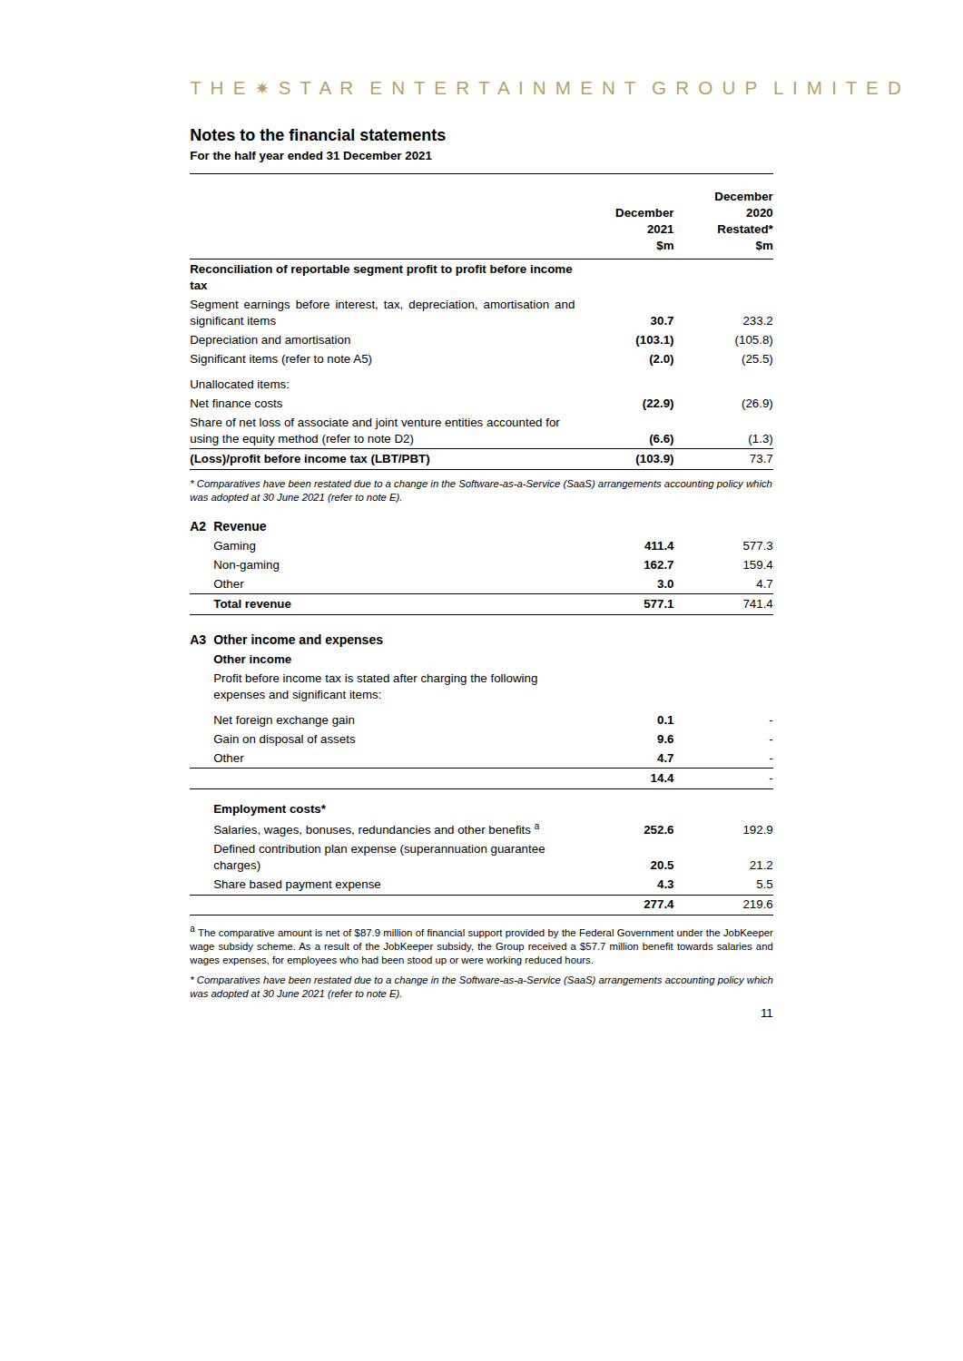T H E ✷ S T A R E N T E R T A I N M E N T G R O U P L I M I T E D
Notes to the financial statements
For the half year ended 31 December 2021
| | December 2021 $m | December 2020 Restated* $m |
| Reconciliation of reportable segment profit to profit before income tax | | |
| Segment earnings before interest, tax, depreciation, amortisation and significant items | 30.7 | 233.2 |
| Depreciation and amortisation | (103.1) | (105.8) |
| Significant items (refer to note A5) | (2.0) | (25.5) |
| Unallocated items: | | |
| Net finance costs | (22.9) | (26.9) |
| Share of net loss of associate and joint venture entities accounted for using the equity method (refer to note D2) | (6.6) | (1.3) |
| (Loss)/profit before income tax (LBT/PBT) | (103.9) | 73.7 |
* Comparatives have been restated due to a change in the Software-as-a-Service (SaaS) arrangements accounting policy which was adopted at 30 June 2021 (refer to note E).
| A2 Revenue | | |
| Gaming | 411.4 | 577.3 |
| Non-gaming | 162.7 | 159.4 |
| Other | 3.0 | 4.7 |
| Total revenue | 577.1 | 741.4 |
| A3 Other income and expenses | | |
| Other income | | |
| Profit before income tax is stated after charging the following expenses and significant items: | | |
| Net foreign exchange gain | 0.1 | - |
| Gain on disposal of assets | 9.6 | - |
| Other | 4.7 | - |
| | 14.4 | - |
| Employment costs* | | |
| Salaries, wages, bonuses, redundancies and other benefits a | 252.6 | 192.9 |
| Defined contribution plan expense (superannuation guarantee charges) | 20.5 | 21.2 |
| Share based payment expense | 4.3 | 5.5 |
| | 277.4 | 219.6 |
a The comparative amount is net of $87.9 million of financial support provided by the Federal Government under the JobKeeper wage subsidy scheme. As a result of the JobKeeper subsidy, the Group received a $57.7 million benefit towards salaries and wages expenses, for employees who had been stood up or were working reduced hours.
* Comparatives have been restated due to a change in the Software-as-a-Service (SaaS) arrangements accounting policy which was adopted at 30 June 2021 (refer to note E).
11